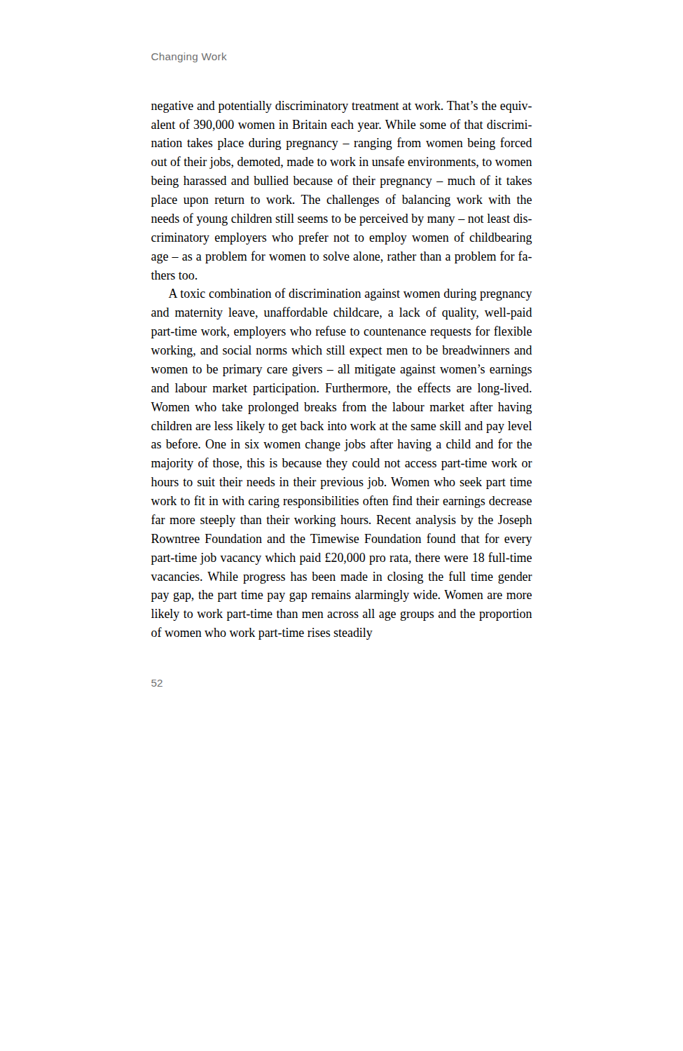Changing Work
negative and potentially discriminatory treatment at work. That’s the equivalent of 390,000 women in Britain each year. While some of that discrimination takes place during pregnancy – ranging from women being forced out of their jobs, demoted, made to work in unsafe environments, to women being harassed and bullied because of their pregnancy – much of it takes place upon return to work. The challenges of balancing work with the needs of young children still seems to be perceived by many – not least discriminatory employers who prefer not to employ women of childbearing age – as a problem for women to solve alone, rather than a problem for fathers too.
A toxic combination of discrimination against women during pregnancy and maternity leave, unaffordable childcare, a lack of quality, well-paid part-time work, employers who refuse to countenance requests for flexible working, and social norms which still expect men to be breadwinners and women to be primary care givers – all mitigate against women’s earnings and labour market participation. Furthermore, the effects are long-lived. Women who take prolonged breaks from the labour market after having children are less likely to get back into work at the same skill and pay level as before. One in six women change jobs after having a child and for the majority of those, this is because they could not access part-time work or hours to suit their needs in their previous job. Women who seek part time work to fit in with caring responsibilities often find their earnings decrease far more steeply than their working hours. Recent analysis by the Joseph Rowntree Foundation and the Timewise Foundation found that for every part-time job vacancy which paid £20,000 pro rata, there were 18 full-time vacancies. While progress has been made in closing the full time gender pay gap, the part time pay gap remains alarmingly wide. Women are more likely to work part-time than men across all age groups and the proportion of women who work part-time rises steadily
52